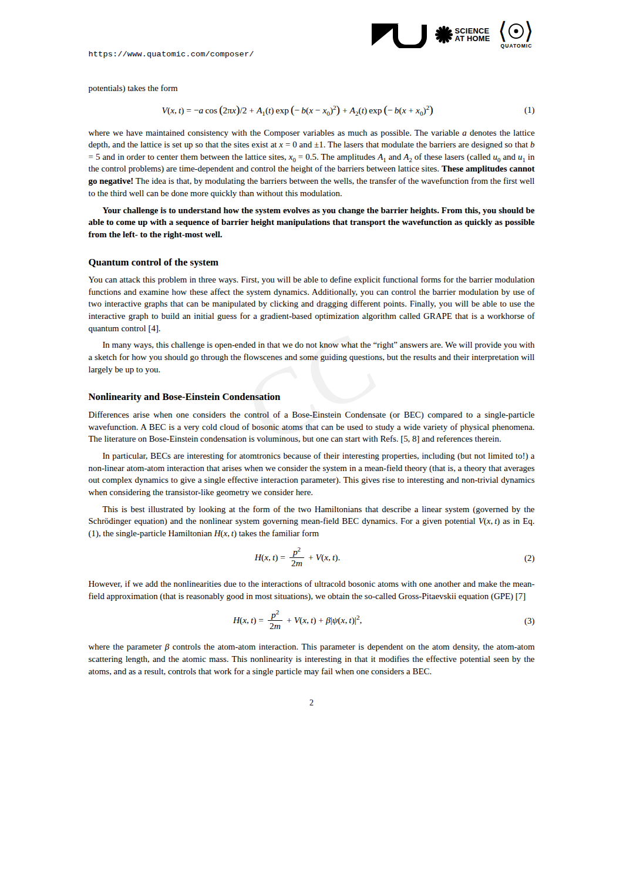CC
https://www.quatomic.com/composer/
SCIENCE
AT HOME
⟨ ⟩
QUATOMIC
potentials) takes the form
V(x, t) = −a cos (2πx)/2 + A1(t) exp (− b(x − x0)2) + A2(t) exp (− b(x + x0)2)
(1)
where we have maintained consistency with the Composer variables as much as possible. The variable a denotes the lattice depth, and the lattice is set up so that the sites exist at x = 0 and ±1. The lasers that modulate the barriers are designed so that b = 5 and in order to center them between the lattice sites, x0 = 0.5. The amplitudes A1 and A2 of these lasers (called u0 and u1 in the control problems) are time-dependent and control the height of the barriers between lattice sites. These amplitudes cannot go negative! The idea is that, by modulating the barriers between the wells, the transfer of the wavefunction from the first well to the third well can be done more quickly than without this modulation.
Your challenge is to understand how the system evolves as you change the barrier heights. From this, you should be able to come up with a sequence of barrier height manipulations that transport the wavefunction as quickly as possible from the left- to the right-most well.
Quantum control of the system
You can attack this problem in three ways. First, you will be able to define explicit functional forms for the barrier modulation functions and examine how these affect the system dynamics. Additionally, you can control the barrier modulation by use of two interactive graphs that can be manipulated by clicking and dragging different points. Finally, you will be able to use the interactive graph to build an initial guess for a gradient-based optimization algorithm called GRAPE that is a workhorse of quantum control [4].
In many ways, this challenge is open-ended in that we do not know what the “right” answers are. We will provide you with a sketch for how you should go through the flowscenes and some guiding questions, but the results and their interpretation will largely be up to you.
Nonlinearity and Bose-Einstein Condensation
Differences arise when one considers the control of a Bose-Einstein Condensate (or BEC) compared to a single-particle wavefunction. A BEC is a very cold cloud of bosonic atoms that can be used to study a wide variety of physical phenomena. The literature on Bose-Einstein condensation is voluminous, but one can start with Refs. [5, 8] and references therein.
In particular, BECs are interesting for atomtronics because of their interesting properties, including (but not limited to!) a non-linear atom-atom interaction that arises when we consider the system in a mean-field theory (that is, a theory that averages out complex dynamics to give a single effective interaction parameter). This gives rise to interesting and non-trivial dynamics when considering the transistor-like geometry we consider here.
This is best illustrated by looking at the form of the two Hamiltonians that describe a linear system (governed by the Schrödinger equation) and the nonlinear system governing mean-field BEC dynamics. For a given potential V(x, t) as in Eq. (1), the single-particle Hamiltonian H(x, t) takes the familiar form
H(x, t) = p22m + V(x, t).
(2)
However, if we add the nonlinearities due to the interactions of ultracold bosonic atoms with one another and make the mean-field approximation (that is reasonably good in most situations), we obtain the so-called Gross-Pitaevskii equation (GPE) [7]
H(x, t) = p22m + V(x, t) + β|ψ(x, t)|2,
(3)
where the parameter β controls the atom-atom interaction. This parameter is dependent on the atom density, the atom-atom scattering length, and the atomic mass. This nonlinearity is interesting in that it modifies the effective potential seen by the atoms, and as a result, controls that work for a single particle may fail when one considers a BEC.
2